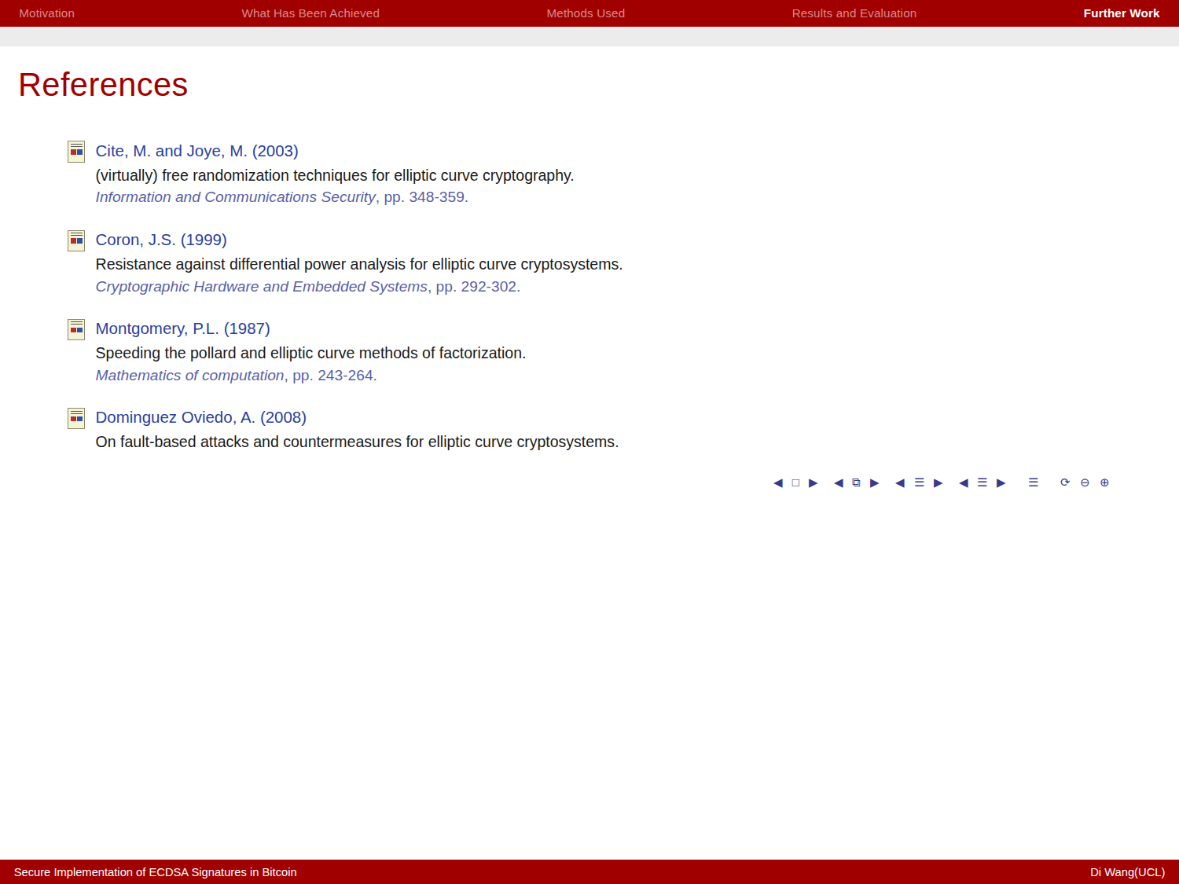Motivation What Has Been Achieved Methods Used Results and Evaluation Further Work
References
Cite, M. and Joye, M. (2003) (virtually) free randomization techniques for elliptic curve cryptography. Information and Communications Security, pp. 348-359.
Coron, J.S. (1999) Resistance against differential power analysis for elliptic curve cryptosystems. Cryptographic Hardware and Embedded Systems, pp. 292-302.
Montgomery, P.L. (1987) Speeding the pollard and elliptic curve methods of factorization. Mathematics of computation, pp. 243-264.
Dominguez Oviedo, A. (2008) On fault-based attacks and countermeasures for elliptic curve cryptosystems.
◀ □ ▶ ◀ ⧉ ▶ ◀ ☰ ▶ ◀ ☰ ▶ ☰ ⟳ ⊖ ⊕
Secure Implementation of ECDSA Signatures in Bitcoin Di Wang(UCL)